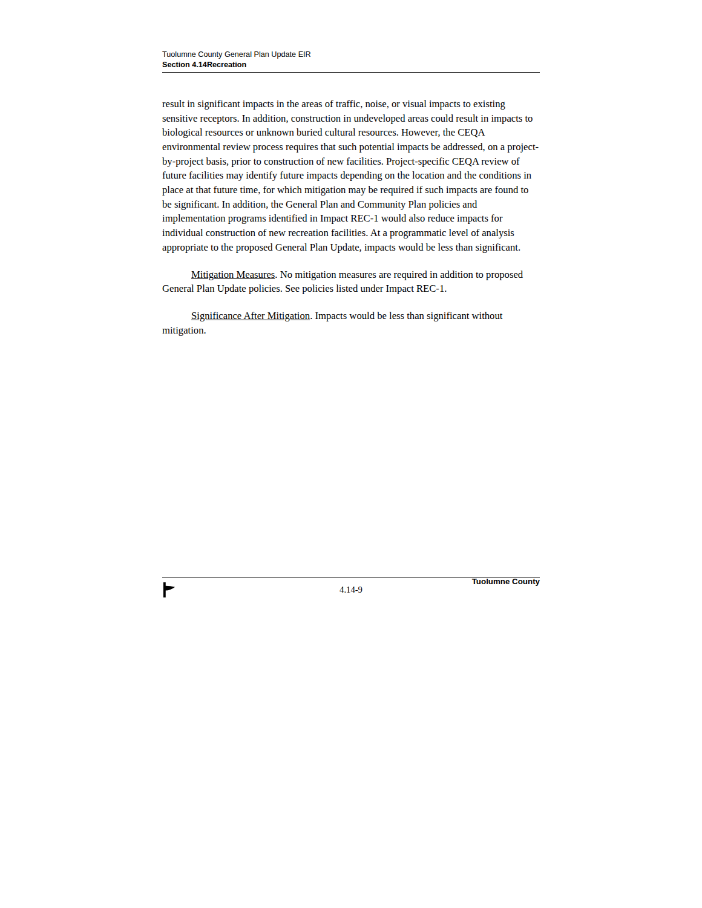Tuolumne County General Plan Update EIR
Section 4.14 Recreation
result in significant impacts in the areas of traffic, noise, or visual impacts to existing sensitive receptors. In addition, construction in undeveloped areas could result in impacts to biological resources or unknown buried cultural resources. However, the CEQA environmental review process requires that such potential impacts be addressed, on a project-by-project basis, prior to construction of new facilities. Project-specific CEQA review of future facilities may identify future impacts depending on the location and the conditions in place at that future time, for which mitigation may be required if such impacts are found to be significant. In addition, the General Plan and Community Plan policies and implementation programs identified in Impact REC-1 would also reduce impacts for individual construction of new recreation facilities. At a programmatic level of analysis appropriate to the proposed General Plan Update, impacts would be less than significant.
Mitigation Measures. No mitigation measures are required in addition to proposed General Plan Update policies. See policies listed under Impact REC-1.
Significance After Mitigation. Impacts would be less than significant without mitigation.
4.14-9
Tuolumne County